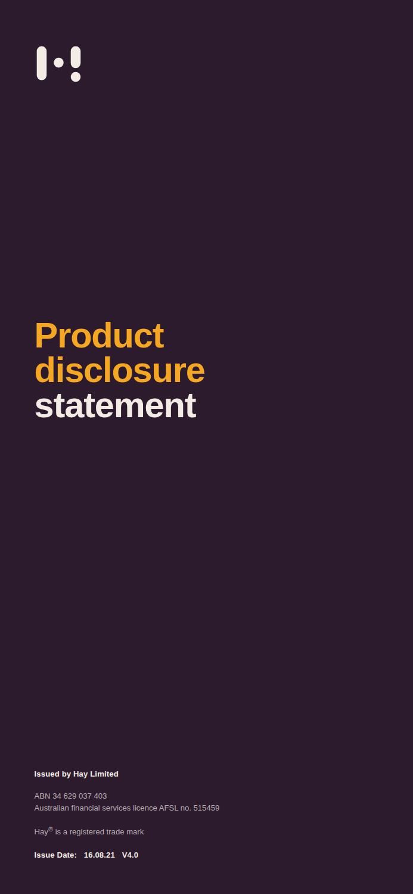Product disclosure statement
Issued by Hay Limited
ABN 34 629 037 403
Australian financial services licence AFSL no. 515459
Hay® is a registered trade mark
Issue Date: 16.08.21 V4.0